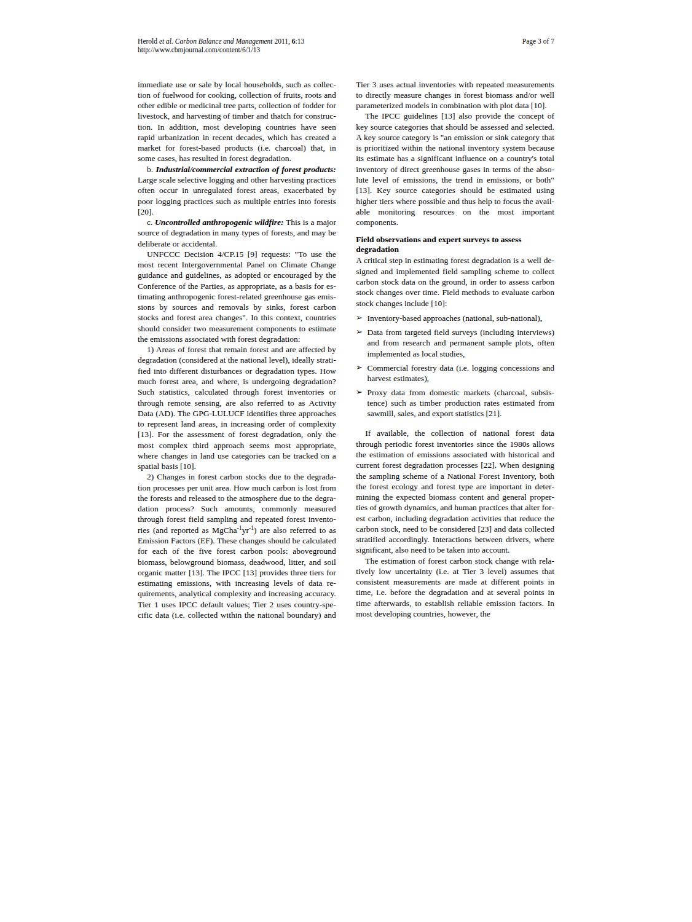Herold et al. Carbon Balance and Management 2011, 6:13
http://www.cbmjournal.com/content/6/1/13
Page 3 of 7
immediate use or sale by local households, such as collection of fuelwood for cooking, collection of fruits, roots and other edible or medicinal tree parts, collection of fodder for livestock, and harvesting of timber and thatch for construction. In addition, most developing countries have seen rapid urbanization in recent decades, which has created a market for forest-based products (i.e. charcoal) that, in some cases, has resulted in forest degradation.
b. Industrial/commercial extraction of forest products: Large scale selective logging and other harvesting practices often occur in unregulated forest areas, exacerbated by poor logging practices such as multiple entries into forests [20].
c. Uncontrolled anthropogenic wildfire: This is a major source of degradation in many types of forests, and may be deliberate or accidental.
UNFCCC Decision 4/CP.15 [9] requests: "To use the most recent Intergovernmental Panel on Climate Change guidance and guidelines, as adopted or encouraged by the Conference of the Parties, as appropriate, as a basis for estimating anthropogenic forest-related greenhouse gas emissions by sources and removals by sinks, forest carbon stocks and forest area changes". In this context, countries should consider two measurement components to estimate the emissions associated with forest degradation:
1) Areas of forest that remain forest and are affected by degradation (considered at the national level), ideally stratified into different disturbances or degradation types. How much forest area, and where, is undergoing degradation? Such statistics, calculated through forest inventories or through remote sensing, are also referred to as Activity Data (AD). The GPG-LULUCF identifies three approaches to represent land areas, in increasing order of complexity [13]. For the assessment of forest degradation, only the most complex third approach seems most appropriate, where changes in land use categories can be tracked on a spatial basis [10].
2) Changes in forest carbon stocks due to the degradation processes per unit area. How much carbon is lost from the forests and released to the atmosphere due to the degradation process? Such amounts, commonly measured through forest field sampling and repeated forest inventories (and reported as MgCha-1yr-1) are also referred to as Emission Factors (EF). These changes should be calculated for each of the five forest carbon pools: aboveground biomass, belowground biomass, deadwood, litter, and soil organic matter [13]. The IPCC [13] provides three tiers for estimating emissions, with increasing levels of data requirements, analytical complexity and increasing accuracy. Tier 1 uses IPCC default values; Tier 2 uses country-specific data (i.e. collected within the national boundary) and Tier 3 uses actual inventories with repeated measurements to directly measure changes in forest biomass and/or well parameterized models in combination with plot data [10].
The IPCC guidelines [13] also provide the concept of key source categories that should be assessed and selected. A key source category is "an emission or sink category that is prioritized within the national inventory system because its estimate has a significant influence on a country's total inventory of direct greenhouse gases in terms of the absolute level of emissions, the trend in emissions, or both" [13]. Key source categories should be estimated using higher tiers where possible and thus help to focus the available monitoring resources on the most important components.
Field observations and expert surveys to assess degradation
A critical step in estimating forest degradation is a well designed and implemented field sampling scheme to collect carbon stock data on the ground, in order to assess carbon stock changes over time. Field methods to evaluate carbon stock changes include [10]:
Inventory-based approaches (national, sub-national),
Data from targeted field surveys (including interviews) and from research and permanent sample plots, often implemented as local studies,
Commercial forestry data (i.e. logging concessions and harvest estimates),
Proxy data from domestic markets (charcoal, subsistence) such as timber production rates estimated from sawmill, sales, and export statistics [21].
If available, the collection of national forest data through periodic forest inventories since the 1980s allows the estimation of emissions associated with historical and current forest degradation processes [22]. When designing the sampling scheme of a National Forest Inventory, both the forest ecology and forest type are important in determining the expected biomass content and general properties of growth dynamics, and human practices that alter forest carbon, including degradation activities that reduce the carbon stock, need to be considered [23] and data collected stratified accordingly. Interactions between drivers, where significant, also need to be taken into account.
The estimation of forest carbon stock change with relatively low uncertainty (i.e. at Tier 3 level) assumes that consistent measurements are made at different points in time, i.e. before the degradation and at several points in time afterwards, to establish reliable emission factors. In most developing countries, however, the